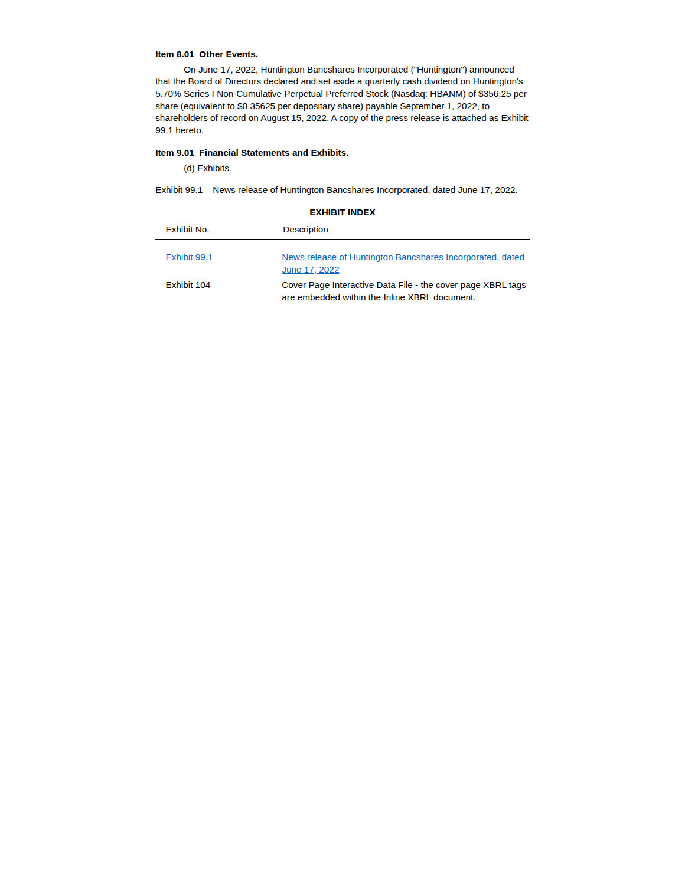Item 8.01 Other Events.
On June 17, 2022, Huntington Bancshares Incorporated ("Huntington") announced that the Board of Directors declared and set aside a quarterly cash dividend on Huntington's 5.70% Series I Non-Cumulative Perpetual Preferred Stock (Nasdaq: HBANM) of $356.25 per share (equivalent to $0.35625 per depositary share) payable September 1, 2022, to shareholders of record on August 15, 2022. A copy of the press release is attached as Exhibit 99.1 hereto.
Item 9.01 Financial Statements and Exhibits.
(d) Exhibits.
Exhibit 99.1 – News release of Huntington Bancshares Incorporated, dated June 17, 2022.
EXHIBIT INDEX
| Exhibit No. | Description |
| --- | --- |
| Exhibit 99.1 | News release of Huntington Bancshares Incorporated, dated June 17, 2022 |
| Exhibit 104 | Cover Page Interactive Data File - the cover page XBRL tags are embedded within the Inline XBRL document. |